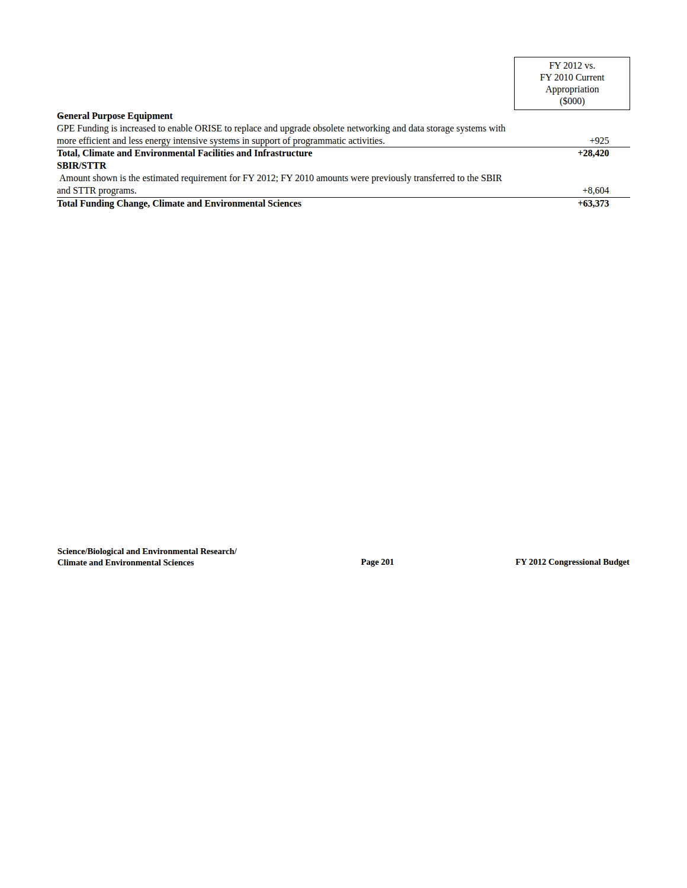| | FY 2012 vs. FY 2010 Current Appropriation ($000) |
| General Purpose Equipment | |
| GPE Funding is increased to enable ORISE to replace and upgrade obsolete networking and data storage systems with more efficient and less energy intensive systems in support of programmatic activities. | +925 |
| Total, Climate and Environmental Facilities and Infrastructure | +28,420 |
| SBIR/STTR | |
| Amount shown is the estimated requirement for FY 2012; FY 2010 amounts were previously transferred to the SBIR and STTR programs. | +8,604 |
| Total Funding Change, Climate and Environmental Sciences | +63,373 |
| Science/Biological and Environmental Research/ Climate and Environmental Sciences | Page 201 | FY 2012 Congressional Budget |